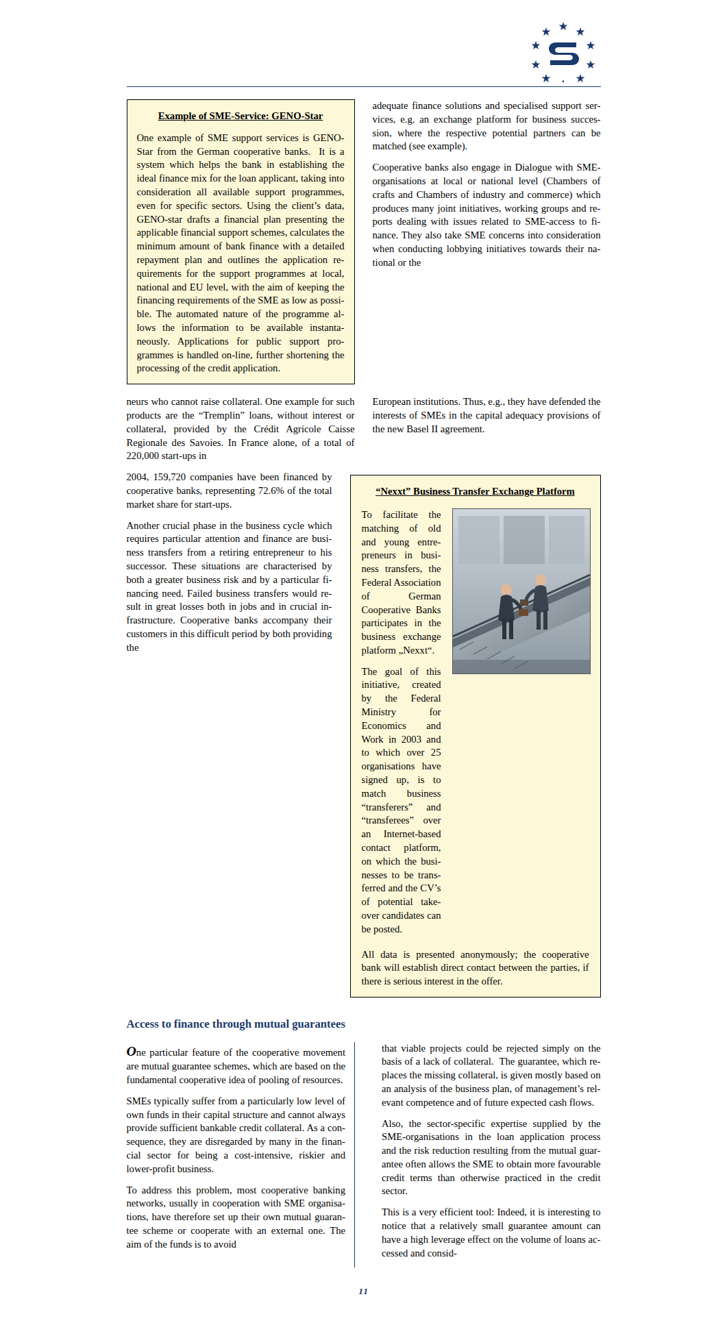Example of SME-Service: GENO-Star
One example of SME support services is GENO-Star from the German cooperative banks. It is a system which helps the bank in establishing the ideal finance mix for the loan applicant, taking into consideration all available support programmes, even for specific sectors. Using the client’s data, GENO-star drafts a financial plan presenting the applicable financial support schemes, calculates the minimum amount of bank finance with a detailed repayment plan and outlines the application requirements for the support programmes at local, national and EU level, with the aim of keeping the financing requirements of the SME as low as possible. The automated nature of the programme allows the information to be available instantaneously. Applications for public support programmes is handled on-line, further shortening the processing of the credit application.
adequate finance solutions and specialised support services, e.g. an exchange platform for business succession, where the respective potential partners can be matched (see example).
Cooperative banks also engage in Dialogue with SME-organisations at local or national level (Chambers of crafts and Chambers of industry and commerce) which produces many joint initiatives, working groups and reports dealing with issues related to SME-access to finance. They also take SME concerns into consideration when conducting lobbying initiatives towards their national or the
neurs who cannot raise collateral. One example for such products are the “Tremplin” loans, without interest or collateral, provided by the Crédit Agricole Caisse Regionale des Savoies. In France alone, of a total of 220,000 start-ups in
European institutions. Thus, e.g., they have defended the interests of SMEs in the capital adequacy provisions of the new Basel II agreement.
2004, 159,720 companies have been financed by cooperative banks, representing 72.6% of the total market share for start-ups.
Another crucial phase in the business cycle which requires particular attention and finance are business transfers from a retiring entrepreneur to his successor. These situations are characterised by both a greater business risk and by a particular financing need. Failed business transfers would result in great losses both in jobs and in crucial infrastructure. Cooperative banks accompany their customers in this difficult period by both providing the
“Nexxt” Business Transfer Exchange Platform
To facilitate the matching of old and young entrepreneurs in business transfers, the Federal Association of German Cooperative Banks participates in the business exchange platform „Nexxt“.
The goal of this initiative, created by the Federal Ministry for Economics and Work in 2003 and to which over 25 organisations have signed up, is to match business “transferers” and “transferees” over an Internet-based contact platform, on which the businesses to be transferred and the CV’s of potential take-over candidates can be posted.
All data is presented anonymously; the cooperative bank will establish direct contact between the parties, if there is serious interest in the offer.
Access to finance through mutual guarantees
One particular feature of the cooperative movement are mutual guarantee schemes, which are based on the fundamental cooperative idea of pooling of resources.
SMEs typically suffer from a particularly low level of own funds in their capital structure and cannot always provide sufficient bankable credit collateral. As a consequence, they are disregarded by many in the financial sector for being a cost-intensive, riskier and lower-profit business.
To address this problem, most cooperative banking networks, usually in cooperation with SME organisations, have therefore set up their own mutual guarantee scheme or cooperate with an external one. The aim of the funds is to avoid
that viable projects could be rejected simply on the basis of a lack of collateral. The guarantee, which replaces the missing collateral, is given mostly based on an analysis of the business plan, of management’s relevant competence and of future expected cash flows.
Also, the sector-specific expertise supplied by the SME-organisations in the loan application process and the risk reduction resulting from the mutual guarantee often allows the SME to obtain more favourable credit terms than otherwise practiced in the credit sector.
This is a very efficient tool: Indeed, it is interesting to notice that a relatively small guarantee amount can have a high leverage effect on the volume of loans accessed and consid-
11